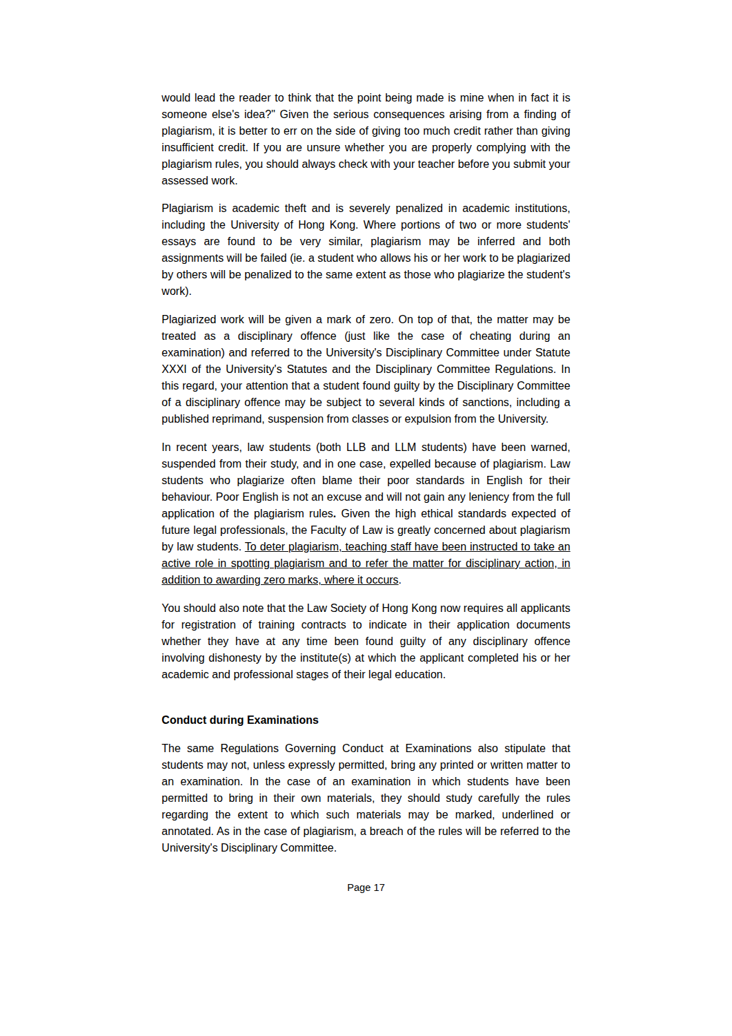would lead the reader to think that the point being made is mine when in fact it is someone else's idea?" Given the serious consequences arising from a finding of plagiarism, it is better to err on the side of giving too much credit rather than giving insufficient credit. If you are unsure whether you are properly complying with the plagiarism rules, you should always check with your teacher before you submit your assessed work.
Plagiarism is academic theft and is severely penalized in academic institutions, including the University of Hong Kong. Where portions of two or more students' essays are found to be very similar, plagiarism may be inferred and both assignments will be failed (ie. a student who allows his or her work to be plagiarized by others will be penalized to the same extent as those who plagiarize the student's work).
Plagiarized work will be given a mark of zero. On top of that, the matter may be treated as a disciplinary offence (just like the case of cheating during an examination) and referred to the University's Disciplinary Committee under Statute XXXI of the University's Statutes and the Disciplinary Committee Regulations. In this regard, your attention that a student found guilty by the Disciplinary Committee of a disciplinary offence may be subject to several kinds of sanctions, including a published reprimand, suspension from classes or expulsion from the University.
In recent years, law students (both LLB and LLM students) have been warned, suspended from their study, and in one case, expelled because of plagiarism. Law students who plagiarize often blame their poor standards in English for their behaviour. Poor English is not an excuse and will not gain any leniency from the full application of the plagiarism rules. Given the high ethical standards expected of future legal professionals, the Faculty of Law is greatly concerned about plagiarism by law students. To deter plagiarism, teaching staff have been instructed to take an active role in spotting plagiarism and to refer the matter for disciplinary action, in addition to awarding zero marks, where it occurs.
You should also note that the Law Society of Hong Kong now requires all applicants for registration of training contracts to indicate in their application documents whether they have at any time been found guilty of any disciplinary offence involving dishonesty by the institute(s) at which the applicant completed his or her academic and professional stages of their legal education.
Conduct during Examinations
The same Regulations Governing Conduct at Examinations also stipulate that students may not, unless expressly permitted, bring any printed or written matter to an examination. In the case of an examination in which students have been permitted to bring in their own materials, they should study carefully the rules regarding the extent to which such materials may be marked, underlined or annotated. As in the case of plagiarism, a breach of the rules will be referred to the University's Disciplinary Committee.
Page 17